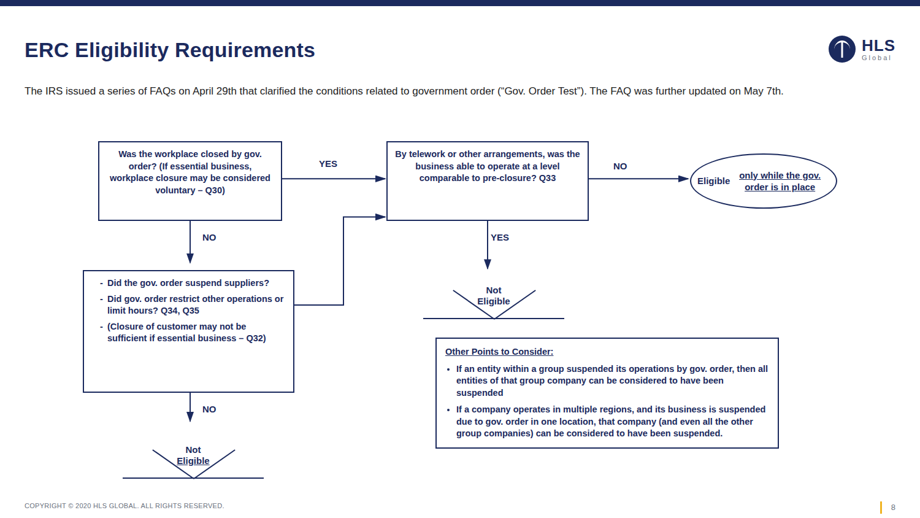ERC Eligibility Requirements
HLS
Global
The IRS issued a series of FAQs on April 29th that clarified the conditions related to government order (“Gov. Order Test”). The FAQ was further updated on May 7th.
Was the workplace closed by gov. order? (If essential business, workplace closure may be considered voluntary – Q30)
By telework or other arrangements, was the business able to operate at a level comparable to pre-closure? Q33
Eligible only while the gov. order is in place
Did the gov. order suspend suppliers?
Did gov. order restrict other operations or limit hours? Q34, Q35
(Closure of customer may not be sufficient if essential business – Q32)
Not
Eligible
Not
Eligible
Other Points to Consider:
If an entity within a group suspended its operations by gov. order, then all entities of that group company can be considered to have been suspended
If a company operates in multiple regions, and its business is suspended due to gov. order in one location, that company (and even all the other group companies) can be considered to have been suspended.
YES
NO
NO
YES
NO
COPYRIGHT © 2020 HLS GLOBAL. ALL RIGHTS RESERVED.
8